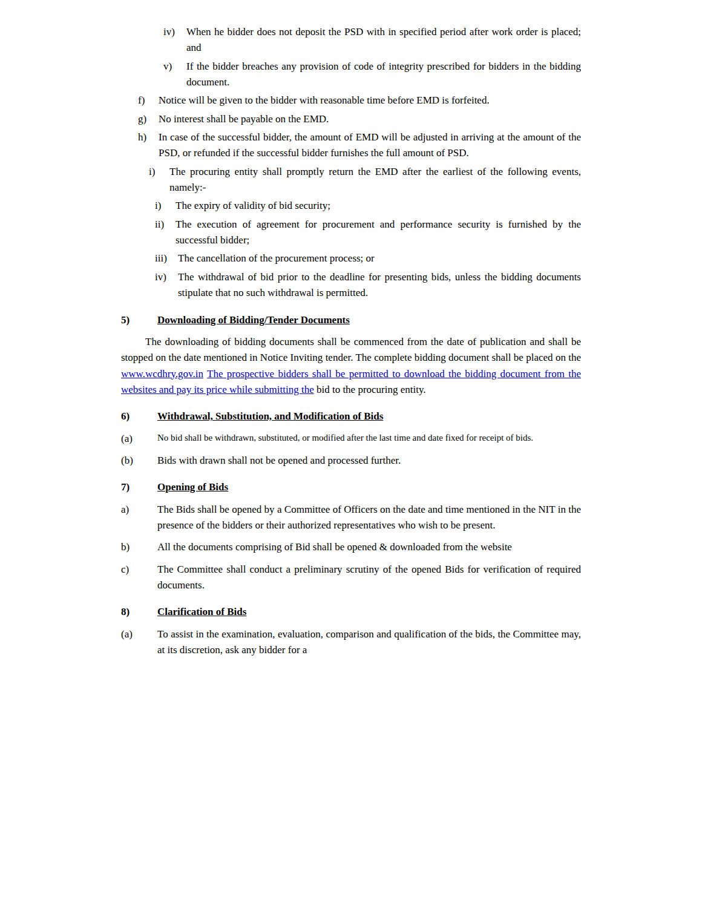iv)
When he bidder does not deposit the PSD with in specified period after work order is placed; and
v)
If the bidder breaches any provision of code of integrity prescribed for bidders in the bidding document.
f)
Notice will be given to the bidder with reasonable time before EMD is forfeited.
g)
No interest shall be payable on the EMD.
h)
In case of the successful bidder, the amount of EMD will be adjusted in arriving at the amount of the PSD, or refunded if the successful bidder furnishes the full amount of PSD.
i)
The procuring entity shall promptly return the EMD after the earliest of the following events, namely:-
i)
The expiry of validity of bid security;
ii)
The execution of agreement for procurement and performance security is furnished by the successful bidder;
iii)
The cancellation of the procurement process; or
iv)
The withdrawal of bid prior to the deadline for presenting bids, unless the bidding documents stipulate that no such withdrawal is permitted.
5)
Downloading of Bidding/Tender Documents
The downloading of bidding documents shall be commenced from the date of publication and shall be stopped on the date mentioned in Notice Inviting tender. The complete bidding document shall be placed on the www.wcdhry.gov.in The prospective bidders shall be permitted to download the bidding document from the websites and pay its price while submitting the bid to the procuring entity.
6)
Withdrawal, Substitution, and Modification of Bids
(a)
No bid shall be withdrawn, substituted, or modified after the last time and date fixed for receipt of bids.
(b)
Bids with drawn shall not be opened and processed further.
7)
Opening of Bids
a)
The Bids shall be opened by a Committee of Officers on the date and time mentioned in the NIT in the presence of the bidders or their authorized representatives who wish to be present.
b)
All the documents comprising of Bid shall be opened & downloaded from the website
c)
The Committee shall conduct a preliminary scrutiny of the opened Bids for verification of required documents.
8)
Clarification of Bids
(a)
To assist in the examination, evaluation, comparison and qualification of the bids, the Committee may, at its discretion, ask any bidder for a